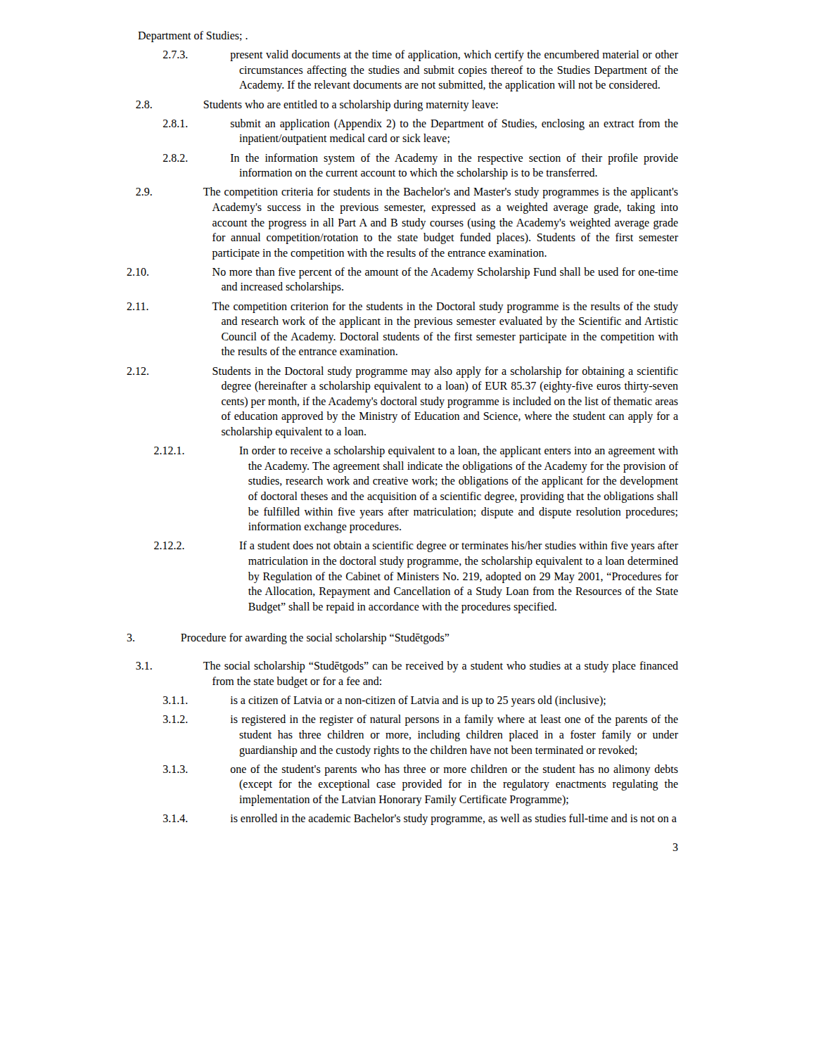Department of Studies; .
2.7.3. present valid documents at the time of application, which certify the encumbered material or other circumstances affecting the studies and submit copies thereof to the Studies Department of the Academy. If the relevant documents are not submitted, the application will not be considered.
2.8. Students who are entitled to a scholarship during maternity leave:
2.8.1. submit an application (Appendix 2) to the Department of Studies, enclosing an extract from the inpatient/outpatient medical card or sick leave;
2.8.2. In the information system of the Academy in the respective section of their profile provide information on the current account to which the scholarship is to be transferred.
2.9. The competition criteria for students in the Bachelor's and Master's study programmes is the applicant's Academy's success in the previous semester, expressed as a weighted average grade, taking into account the progress in all Part A and B study courses (using the Academy's weighted average grade for annual competition/rotation to the state budget funded places). Students of the first semester participate in the competition with the results of the entrance examination.
2.10. No more than five percent of the amount of the Academy Scholarship Fund shall be used for one-time and increased scholarships.
2.11. The competition criterion for the students in the Doctoral study programme is the results of the study and research work of the applicant in the previous semester evaluated by the Scientific and Artistic Council of the Academy. Doctoral students of the first semester participate in the competition with the results of the entrance examination.
2.12. Students in the Doctoral study programme may also apply for a scholarship for obtaining a scientific degree (hereinafter a scholarship equivalent to a loan) of EUR 85.37 (eighty-five euros thirty-seven cents) per month, if the Academy's doctoral study programme is included on the list of thematic areas of education approved by the Ministry of Education and Science, where the student can apply for a scholarship equivalent to a loan.
2.12.1. In order to receive a scholarship equivalent to a loan, the applicant enters into an agreement with the Academy. The agreement shall indicate the obligations of the Academy for the provision of studies, research work and creative work; the obligations of the applicant for the development of doctoral theses and the acquisition of a scientific degree, providing that the obligations shall be fulfilled within five years after matriculation; dispute and dispute resolution procedures; information exchange procedures.
2.12.2. If a student does not obtain a scientific degree or terminates his/her studies within five years after matriculation in the doctoral study programme, the scholarship equivalent to a loan determined by Regulation of the Cabinet of Ministers No. 219, adopted on 29 May 2001, “Procedures for the Allocation, Repayment and Cancellation of a Study Loan from the Resources of the State Budget” shall be repaid in accordance with the procedures specified.
3. Procedure for awarding the social scholarship “Studētgods”
3.1. The social scholarship “Studētgods” can be received by a student who studies at a study place financed from the state budget or for a fee and:
3.1.1. is a citizen of Latvia or a non-citizen of Latvia and is up to 25 years old (inclusive);
3.1.2. is registered in the register of natural persons in a family where at least one of the parents of the student has three children or more, including children placed in a foster family or under guardianship and the custody rights to the children have not been terminated or revoked;
3.1.3. one of the student's parents who has three or more children or the student has no alimony debts (except for the exceptional case provided for in the regulatory enactments regulating the implementation of the Latvian Honorary Family Certificate Programme);
3.1.4. is enrolled in the academic Bachelor's study programme, as well as studies full-time and is not on a
3